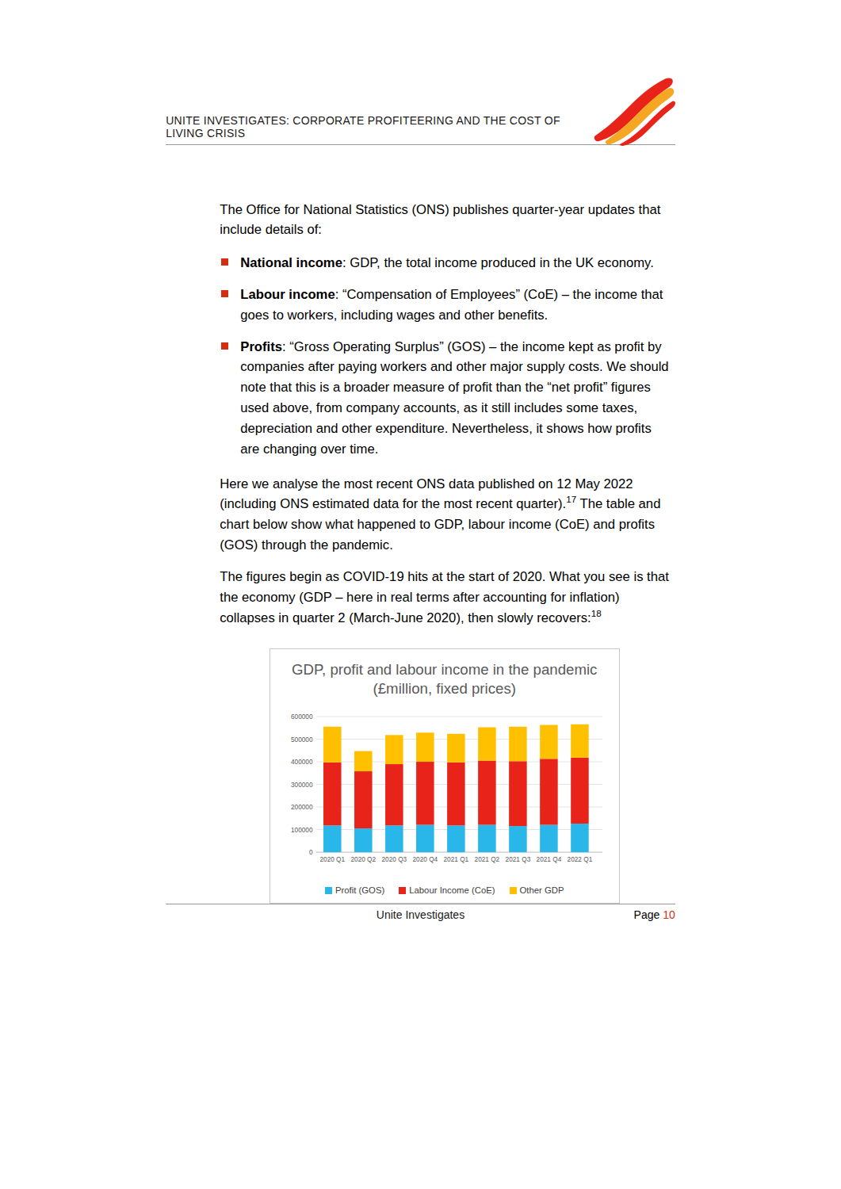Unite Investigates: Corporate Profiteering and the Cost of Living Crisis
The Office for National Statistics (ONS) publishes quarter-year updates that include details of:
National income: GDP, the total income produced in the UK economy.
Labour income: “Compensation of Employees” (CoE) – the income that goes to workers, including wages and other benefits.
Profits: “Gross Operating Surplus” (GOS) – the income kept as profit by companies after paying workers and other major supply costs. We should note that this is a broader measure of profit than the “net profit” figures used above, from company accounts, as it still includes some taxes, depreciation and other expenditure. Nevertheless, it shows how profits are changing over time.
Here we analyse the most recent ONS data published on 12 May 2022 (including ONS estimated data for the most recent quarter).17 The table and chart below show what happened to GDP, labour income (CoE) and profits (GOS) through the pandemic.
The figures begin as COVID-19 hits at the start of 2020. What you see is that the economy (GDP – here in real terms after accounting for inflation) collapses in quarter 2 (March-June 2020), then slowly recovers:18
GDP, profit and labour income in the pandemic
(£million, fixed prices)
600000 500000 400000 300000 200000 100000 0 2020 Q1 2020 Q2 2020 Q3 2020 Q4 2021 Q1 2021 Q2 2021 Q3 2021 Q4 2022 Q1
Profit (GOS)
Labour Income (CoE)
Other GDP
Unite Investigates
Page 10